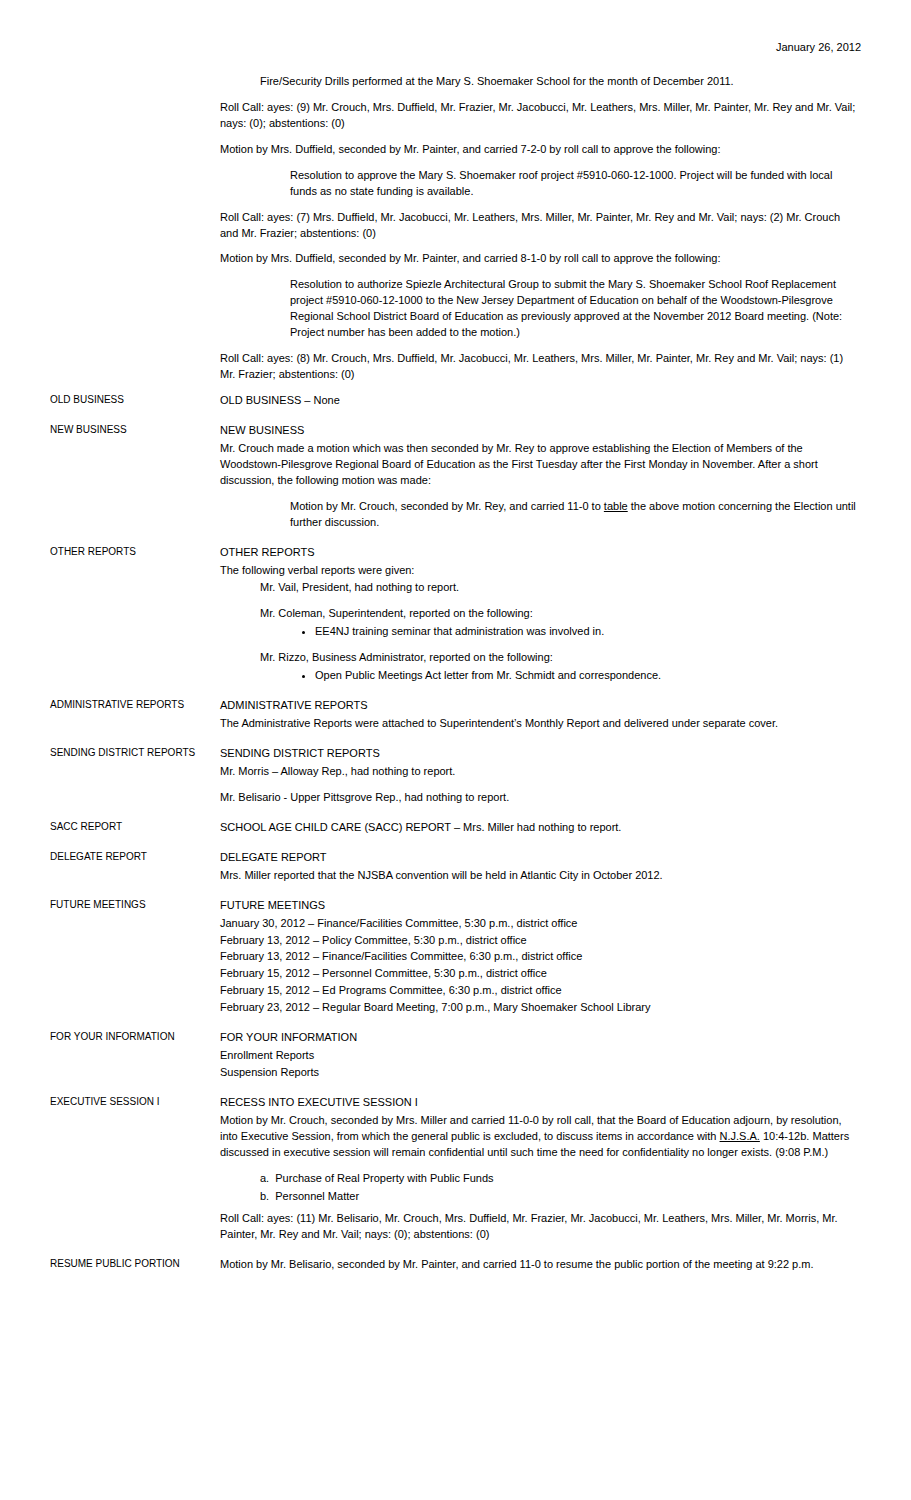January 26, 2012
Fire/Security Drills performed at the Mary S. Shoemaker School for the month of December 2011.
Roll Call: ayes: (9) Mr. Crouch, Mrs. Duffield, Mr. Frazier, Mr. Jacobucci, Mr. Leathers, Mrs. Miller, Mr. Painter, Mr. Rey and Mr. Vail; nays: (0); abstentions: (0)
Motion by Mrs. Duffield, seconded by Mr. Painter, and carried 7-2-0 by roll call to approve the following:
Resolution to approve the Mary S. Shoemaker roof project #5910-060-12-1000. Project will be funded with local funds as no state funding is available.
Roll Call: ayes: (7) Mrs. Duffield, Mr. Jacobucci, Mr. Leathers, Mrs. Miller, Mr. Painter, Mr. Rey and Mr. Vail; nays: (2) Mr. Crouch and Mr. Frazier; abstentions: (0)
Motion by Mrs. Duffield, seconded by Mr. Painter, and carried 8-1-0 by roll call to approve the following:
Resolution to authorize Spiezle Architectural Group to submit the Mary S. Shoemaker School Roof Replacement project #5910-060-12-1000 to the New Jersey Department of Education on behalf of the Woodstown-Pilesgrove Regional School District Board of Education as previously approved at the November 2012 Board meeting. (Note: Project number has been added to the motion.)
Roll Call: ayes: (8) Mr. Crouch, Mrs. Duffield, Mr. Jacobucci, Mr. Leathers, Mrs. Miller, Mr. Painter, Mr. Rey and Mr. Vail; nays: (1) Mr. Frazier; abstentions: (0)
Old Business
OLD BUSINESS – None
New Business
NEW BUSINESS
Mr. Crouch made a motion which was then seconded by Mr. Rey to approve establishing the Election of Members of the Woodstown-Pilesgrove Regional Board of Education as the First Tuesday after the First Monday in November. After a short discussion, the following motion was made:
Motion by Mr. Crouch, seconded by Mr. Rey, and carried 11-0 to table the above motion concerning the Election until further discussion.
Other Reports
OTHER REPORTS
The following verbal reports were given:
Mr. Vail, President, had nothing to report.
Mr. Coleman, Superintendent, reported on the following:
EE4NJ training seminar that administration was involved in.
Mr. Rizzo, Business Administrator, reported on the following:
Open Public Meetings Act letter from Mr. Schmidt and correspondence.
Administrative Reports
ADMINISTRATIVE REPORTS
The Administrative Reports were attached to Superintendent’s Monthly Report and delivered under separate cover.
Sending District Reports
SENDING DISTRICT REPORTS
Mr. Morris – Alloway Rep., had nothing to report.
Mr. Belisario - Upper Pittsgrove Rep., had nothing to report.
SACC Report
SCHOOL AGE CHILD CARE (SACC) REPORT – Mrs. Miller had nothing to report.
Delegate Report
DELEGATE REPORT
Mrs. Miller reported that the NJSBA convention will be held in Atlantic City in October 2012.
Future Meetings
FUTURE MEETINGS
January 30, 2012 – Finance/Facilities Committee, 5:30 p.m., district office
February 13, 2012 – Policy Committee, 5:30 p.m., district office
February 13, 2012 – Finance/Facilities Committee, 6:30 p.m., district office
February 15, 2012 – Personnel Committee, 5:30 p.m., district office
February 15, 2012 – Ed Programs Committee, 6:30 p.m., district office
February 23, 2012 – Regular Board Meeting, 7:00 p.m., Mary Shoemaker School Library
For Your Information
FOR YOUR INFORMATION
Enrollment Reports
Suspension Reports
Executive Session I
RECESS INTO EXECUTIVE SESSION I
Motion by Mr. Crouch, seconded by Mrs. Miller and carried 11-0-0 by roll call, that the Board of Education adjourn, by resolution, into Executive Session, from which the general public is excluded, to discuss items in accordance with N.J.S.A. 10:4-12b. Matters discussed in executive session will remain confidential until such time the need for confidentiality no longer exists. (9:08 P.M.)
a. Purchase of Real Property with Public Funds
b. Personnel Matter
Roll Call: ayes: (11) Mr. Belisario, Mr. Crouch, Mrs. Duffield, Mr. Frazier, Mr. Jacobucci, Mr. Leathers, Mrs. Miller, Mr. Morris, Mr. Painter, Mr. Rey and Mr. Vail; nays: (0); abstentions: (0)
Resume Public Portion
Motion by Mr. Belisario, seconded by Mr. Painter, and carried 11-0 to resume the public portion of the meeting at 9:22 p.m.